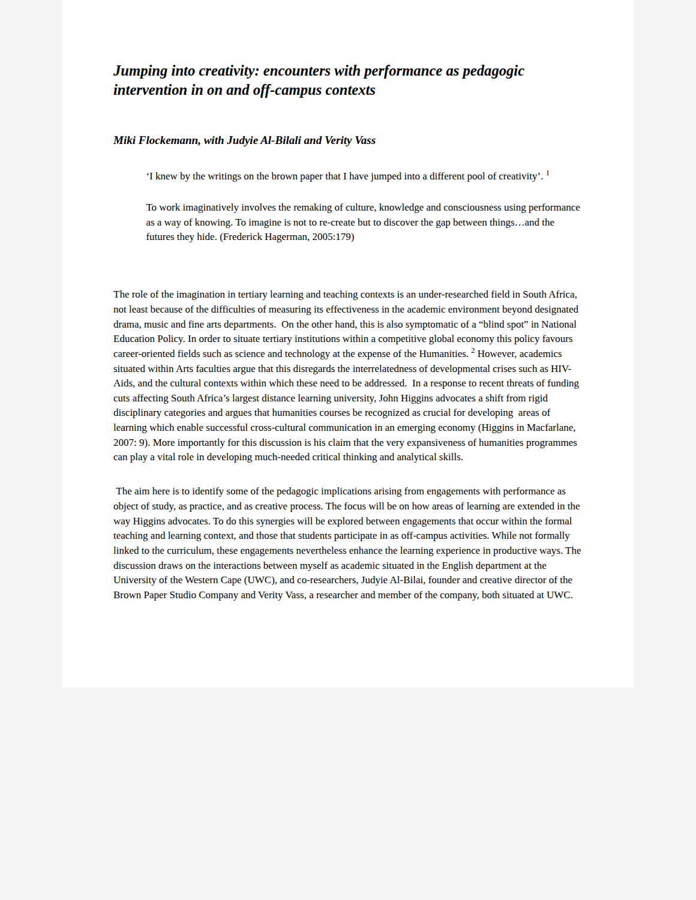Jumping into creativity: encounters with performance as pedagogic intervention in on and off-campus contexts
Miki Flockemann, with Judyie Al-Bilali and Verity Vass
‘I knew by the writings on the brown paper that I have jumped into a different pool of creativity’. 1
To work imaginatively involves the remaking of culture, knowledge and consciousness using performance as a way of knowing. To imagine is not to re-create but to discover the gap between things…and the futures they hide. (Frederick Hagerman, 2005:179)
The role of the imagination in tertiary learning and teaching contexts is an under-researched field in South Africa, not least because of the difficulties of measuring its effectiveness in the academic environment beyond designated drama, music and fine arts departments. On the other hand, this is also symptomatic of a “blind spot” in National Education Policy. In order to situate tertiary institutions within a competitive global economy this policy favours career-oriented fields such as science and technology at the expense of the Humanities. 2 However, academics situated within Arts faculties argue that this disregards the interrelatedness of developmental crises such as HIV-Aids, and the cultural contexts within which these need to be addressed. In a response to recent threats of funding cuts affecting South Africa’s largest distance learning university, John Higgins advocates a shift from rigid disciplinary categories and argues that humanities courses be recognized as crucial for developing areas of learning which enable successful cross-cultural communication in an emerging economy (Higgins in Macfarlane, 2007: 9). More importantly for this discussion is his claim that the very expansiveness of humanities programmes can play a vital role in developing much-needed critical thinking and analytical skills.
The aim here is to identify some of the pedagogic implications arising from engagements with performance as object of study, as practice, and as creative process. The focus will be on how areas of learning are extended in the way Higgins advocates. To do this synergies will be explored between engagements that occur within the formal teaching and learning context, and those that students participate in as off-campus activities. While not formally linked to the curriculum, these engagements nevertheless enhance the learning experience in productive ways. The discussion draws on the interactions between myself as academic situated in the English department at the University of the Western Cape (UWC), and co-researchers, Judyie Al-Bilai, founder and creative director of the Brown Paper Studio Company and Verity Vass, a researcher and member of the company, both situated at UWC.